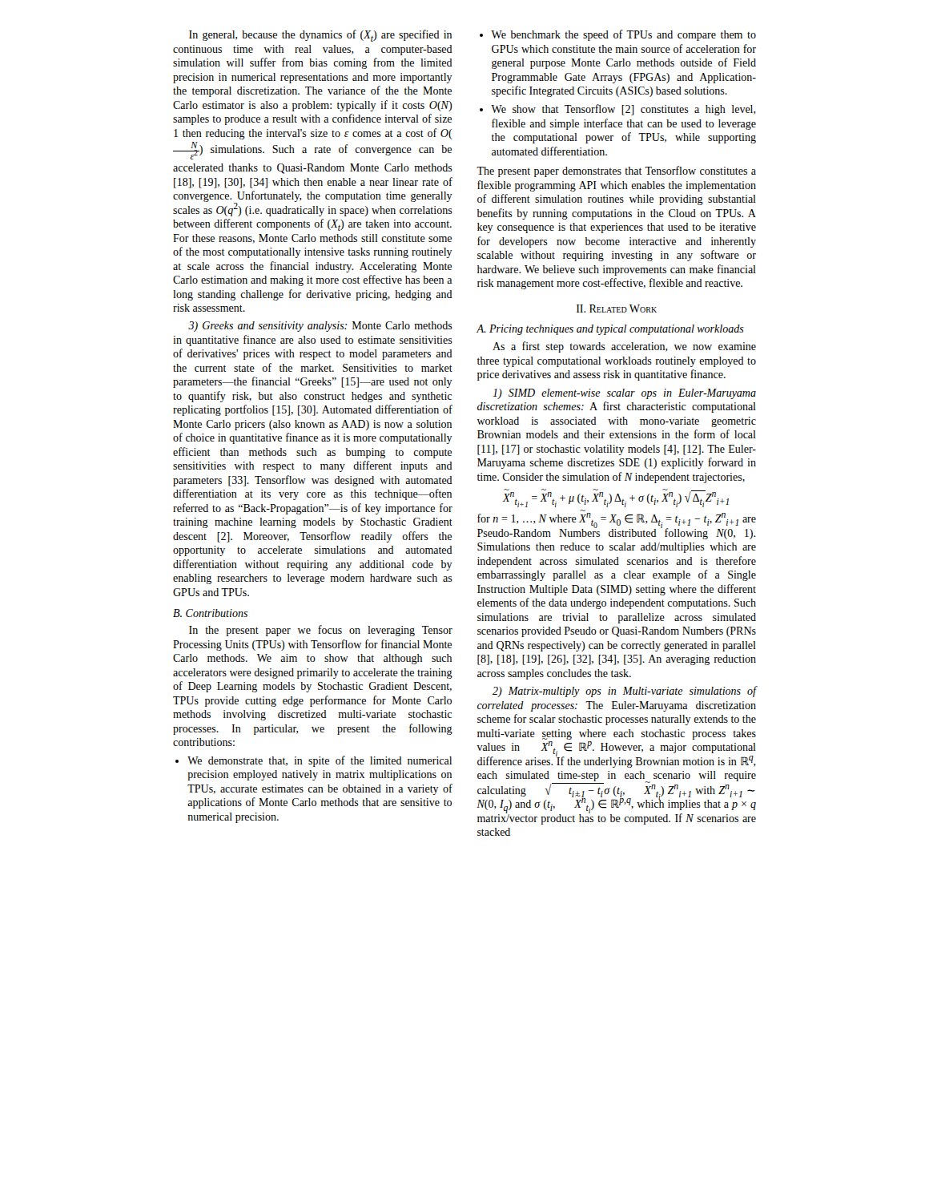In general, because the dynamics of (Xt) are specified in continuous time with real values, a computer-based simulation will suffer from bias coming from the limited precision in numerical representations and more importantly the temporal discretization. The variance of the the Monte Carlo estimator is also a problem: typically if it costs O(N) samples to produce a result with a confidence interval of size 1 then reducing the interval's size to ε comes at a cost of O(Nε2) simulations. Such a rate of convergence can be accelerated thanks to Quasi-Random Monte Carlo methods [18], [19], [30], [34] which then enable a near linear rate of convergence. Unfortunately, the computation time generally scales as O(q2) (i.e. quadratically in space) when correlations between different components of (Xt) are taken into account. For these reasons, Monte Carlo methods still constitute some of the most computationally intensive tasks running routinely at scale across the financial industry. Accelerating Monte Carlo estimation and making it more cost effective has been a long standing challenge for derivative pricing, hedging and risk assessment.
3) Greeks and sensitivity analysis: Monte Carlo methods in quantitative finance are also used to estimate sensitivities of derivatives' prices with respect to model parameters and the current state of the market. Sensitivities to market parameters—the financial “Greeks” [15]—are used not only to quantify risk, but also construct hedges and synthetic replicating portfolios [15], [30]. Automated differentiation of Monte Carlo pricers (also known as AAD) is now a solution of choice in quantitative finance as it is more computationally efficient than methods such as bumping to compute sensitivities with respect to many different inputs and parameters [33]. Tensorflow was designed with automated differentiation at its very core as this technique—often referred to as “Back-Propagation”—is of key importance for training machine learning models by Stochastic Gradient descent [2]. Moreover, Tensorflow readily offers the opportunity to accelerate simulations and automated differentiation without requiring any additional code by enabling researchers to leverage modern hardware such as GPUs and TPUs.
B. Contributions
In the present paper we focus on leveraging Tensor Processing Units (TPUs) with Tensorflow for financial Monte Carlo methods. We aim to show that although such accelerators were designed primarily to accelerate the training of Deep Learning models by Stochastic Gradient Descent, TPUs provide cutting edge performance for Monte Carlo methods involving discretized multi-variate stochastic processes. In particular, we present the following contributions:
We demonstrate that, in spite of the limited numerical precision employed natively in matrix multiplications on TPUs, accurate estimates can be obtained in a variety of applications of Monte Carlo methods that are sensitive to numerical precision.
We benchmark the speed of TPUs and compare them to GPUs which constitute the main source of acceleration for general purpose Monte Carlo methods outside of Field Programmable Gate Arrays (FPGAs) and Application-specific Integrated Circuits (ASICs) based solutions.
We show that Tensorflow [2] constitutes a high level, flexible and simple interface that can be used to leverage the computational power of TPUs, while supporting automated differentiation.
The present paper demonstrates that Tensorflow constitutes a flexible programming API which enables the implementation of different simulation routines while providing substantial benefits by running computations in the Cloud on TPUs. A key consequence is that experiences that used to be iterative for developers now become interactive and inherently scalable without requiring investing in any software or hardware. We believe such improvements can make financial risk management more cost-effective, flexible and reactive.
II. Related Work
A. Pricing techniques and typical computational workloads
As a first step towards acceleration, we now examine three typical computational workloads routinely employed to price derivatives and assess risk in quantitative finance.
1) SIMD element-wise scalar ops in Euler-Maruyama discretization schemes: A first characteristic computational workload is associated with mono-variate geometric Brownian models and their extensions in the form of local [11], [17] or stochastic volatility models [4], [12]. The Euler-Maruyama scheme discretizes SDE (1) explicitly forward in time. Consider the simulation of N independent trajectories,
Xnti+1 = Xnti + μ (ti, Xnti) Δti + σ (ti, Xnti) √Δti Zni+1
for n = 1, …, N where Xnt0 = X0 ∈ ℝ, Δti = ti+1 − ti, Zni+1 are Pseudo-Random Numbers distributed following N(0, 1). Simulations then reduce to scalar add/multiplies which are independent across simulated scenarios and is therefore embarrassingly parallel as a clear example of a Single Instruction Multiple Data (SIMD) setting where the different elements of the data undergo independent computations. Such simulations are trivial to parallelize across simulated scenarios provided Pseudo or Quasi-Random Numbers (PRNs and QRNs respectively) can be correctly generated in parallel [8], [18], [19], [26], [32], [34], [35]. An averaging reduction across samples concludes the task.
2) Matrix-multiply ops in Multi-variate simulations of correlated processes: The Euler-Maruyama discretization scheme for scalar stochastic processes naturally extends to the multi-variate setting where each stochastic process takes values in Xnti ∈ ℝp. However, a major computational difference arises. If the underlying Brownian motion is in ℝq, each simulated time-step in each scenario will require calculating √ti+1 − ti σ (ti, Xnti) Zni+1 with Zni+1 ∼ N(0, Iq) and σ (ti, Xnti) ∈ ℝp,q, which implies that a p × q matrix/vector product has to be computed. If N scenarios are stacked